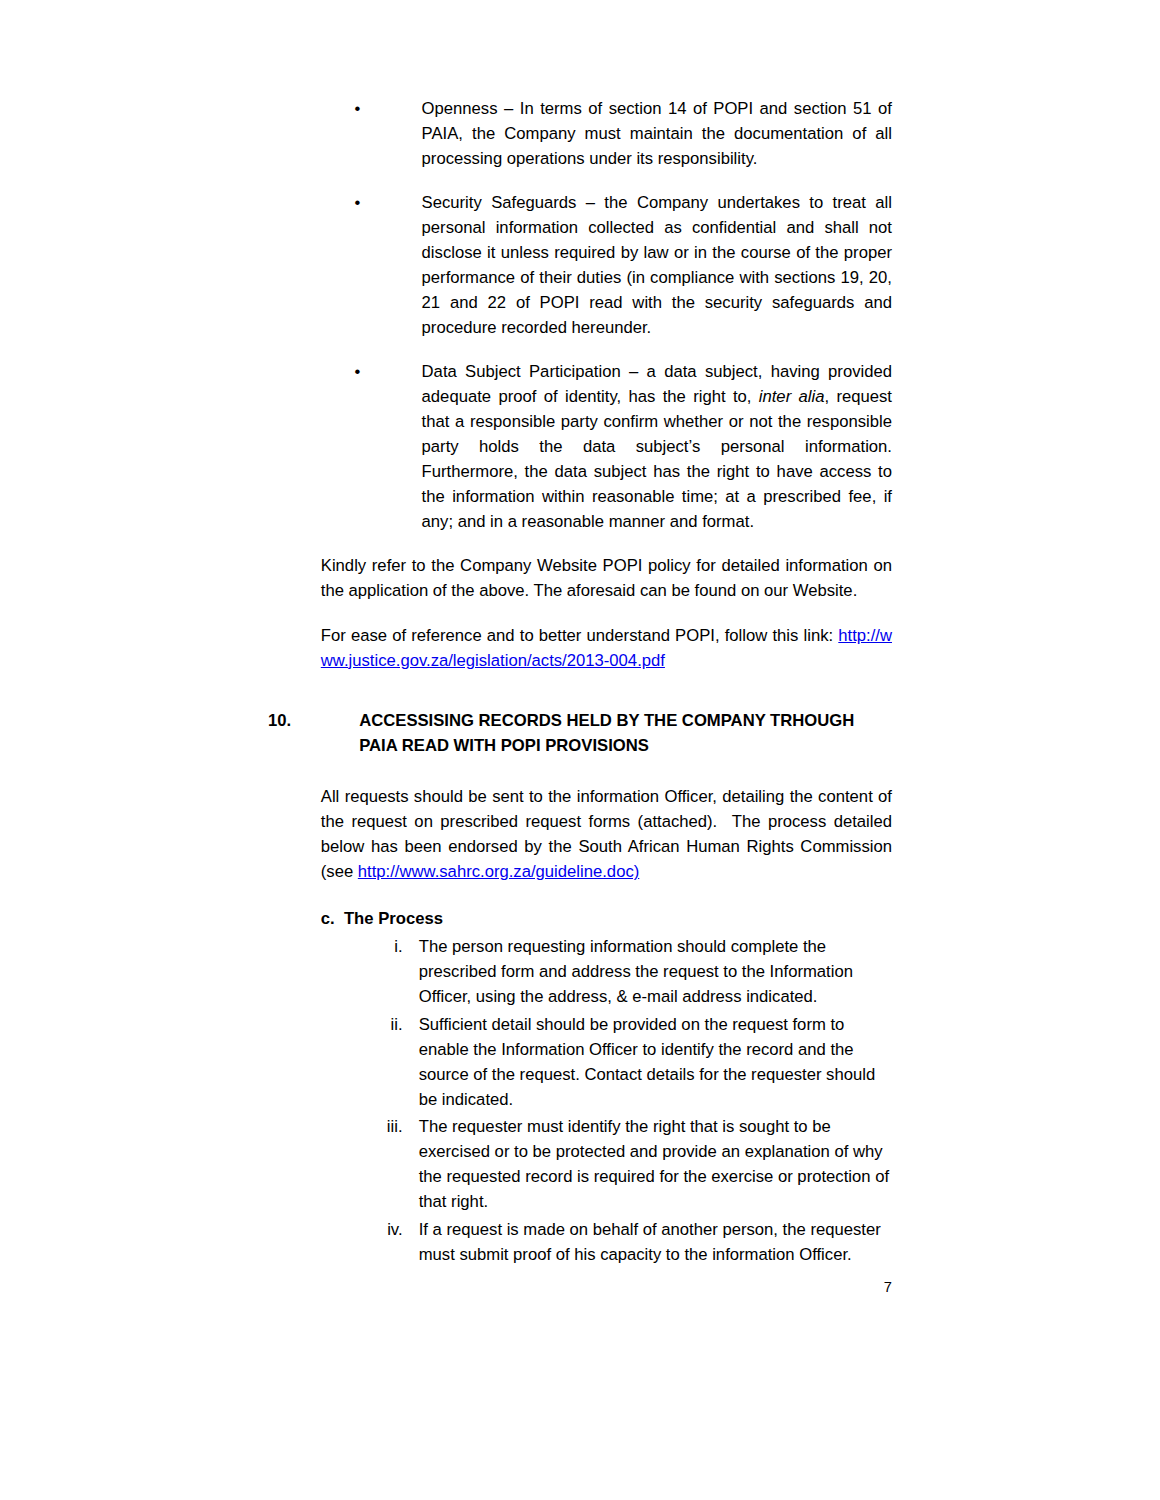Openness – In terms of section 14 of POPI and section 51 of PAIA, the Company must maintain the documentation of all processing operations under its responsibility.
Security Safeguards – the Company undertakes to treat all personal information collected as confidential and shall not disclose it unless required by law or in the course of the proper performance of their duties (in compliance with sections 19, 20, 21 and 22 of POPI read with the security safeguards and procedure recorded hereunder.
Data Subject Participation – a data subject, having provided adequate proof of identity, has the right to, inter alia, request that a responsible party confirm whether or not the responsible party holds the data subject’s personal information. Furthermore, the data subject has the right to have access to the information within reasonable time; at a prescribed fee, if any; and in a reasonable manner and format.
Kindly refer to the Company Website POPI policy for detailed information on the application of the above. The aforesaid can be found on our Website.
For ease of reference and to better understand POPI, follow this link: http://www.justice.gov.za/legislation/acts/2013-004.pdf
10.
ACCESSISING RECORDS HELD BY THE COMPANY TRHOUGH PAIA READ WITH POPI PROVISIONS
All requests should be sent to the information Officer, detailing the content of the request on prescribed request forms (attached). The process detailed below has been endorsed by the South African Human Rights Commission (see http://www.sahrc.org.za/guideline.doc)
c. The Process
The person requesting information should complete the prescribed form and address the request to the Information Officer, using the address, & e-mail address indicated.
Sufficient detail should be provided on the request form to enable the Information Officer to identify the record and the source of the request. Contact details for the requester should be indicated.
The requester must identify the right that is sought to be exercised or to be protected and provide an explanation of why the requested record is required for the exercise or protection of that right.
If a request is made on behalf of another person, the requester must submit proof of his capacity to the information Officer.
7